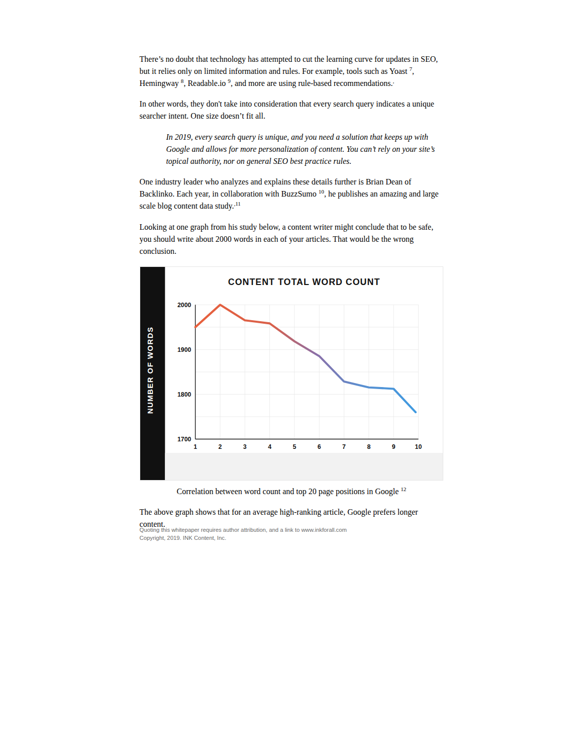There’s no doubt that technology has attempted to cut the learning curve for updates in SEO, but it relies only on limited information and rules. For example, tools such as Yoast 7, Hemingway 8, Readable.io 9, and more are using rule-based recommendations.,
In other words, they don't take into consideration that every search query indicates a unique searcher intent. One size doesn’t fit all.
In 2019, every search query is unique, and you need a solution that keeps up with Google and allows for more personalization of content. You can’t rely on your site’s topical authority, nor on general SEO best practice rules.
One industry leader who analyzes and explains these details further is Brian Dean of Backlinko. Each year, in collaboration with BuzzSumo 10, he publishes an amazing and large scale blog content data study.,11
Looking at one graph from his study below, a content writer might conclude that to be safe, you should write about 2000 words in each of your articles. That would be the wrong conclusion.
NUMBER OF WORDS CONTENT TOTAL WORD COUNT 2000 1900 1800 1700 1 2 3 4 5 6 7 8 9 10
Correlation between word count and top 20 page positions in Google 12
The above graph shows that for an average high-ranking article, Google prefers longer content.
Quoting this whitepaper requires author attribution, and a link to www.inkforall.com
Copyright, 2019. INK Content, Inc.